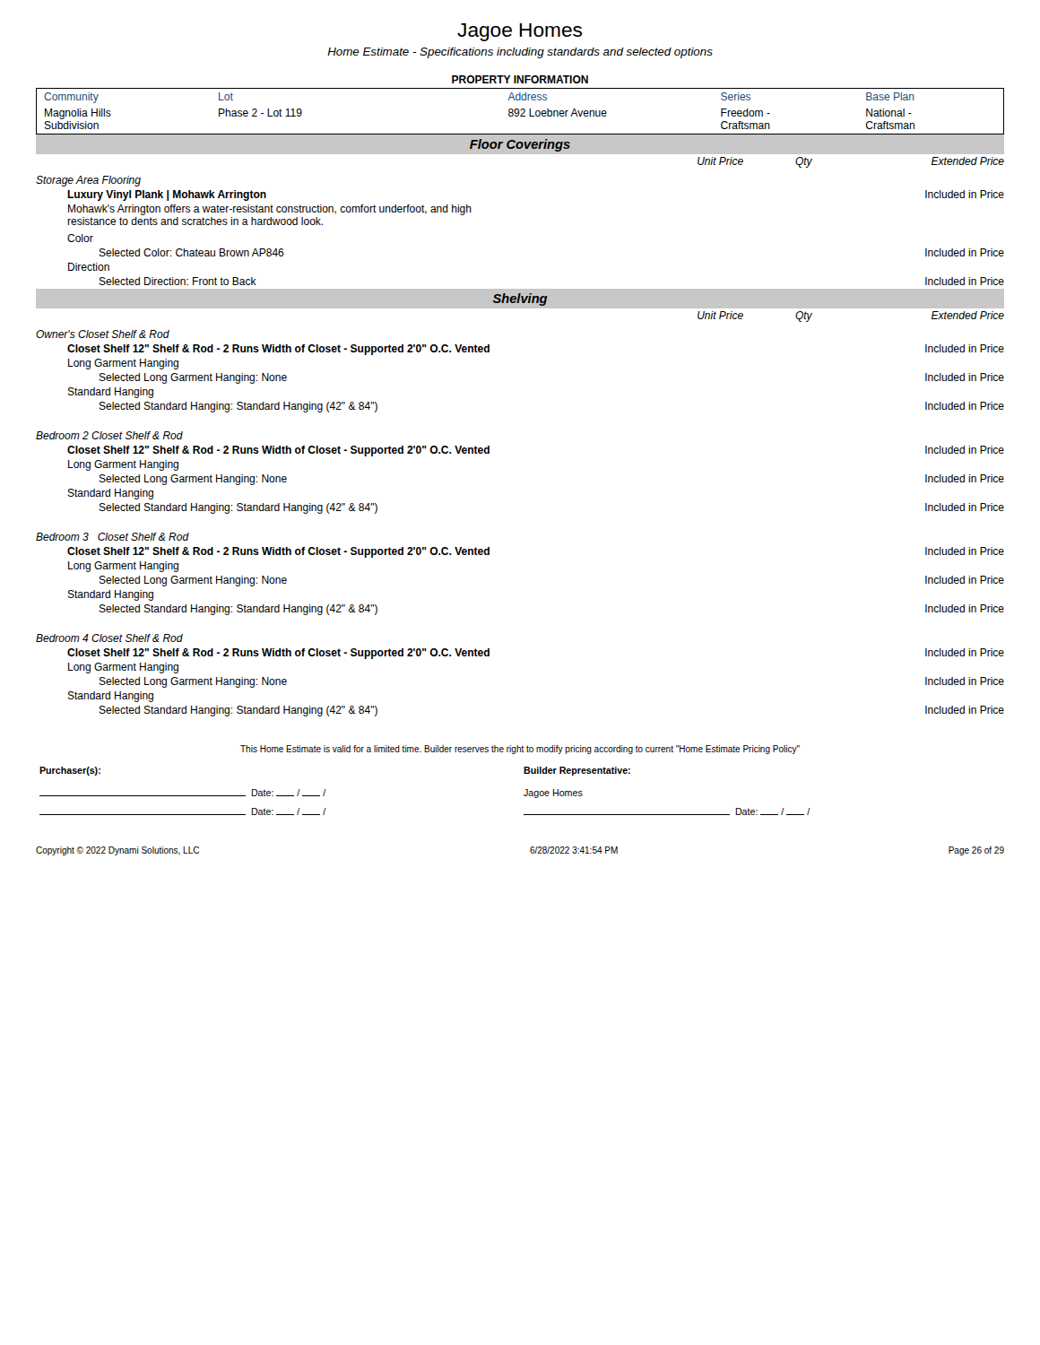Jagoe Homes
Home Estimate - Specifications including standards and selected options
PROPERTY INFORMATION
| Community | Lot | Address | Series | Base Plan |
| Magnolia Hills Subdivision | Phase 2 - Lot 119 | 892 Loebner Avenue | Freedom - Craftsman | National - Craftsman |
Floor Coverings
| | Unit Price | Qty | Extended Price |
| Storage Area Flooring | | | |
| Luxury Vinyl Plank / Mohawk Arrington | | | Included in Price |
| Mohawk's Arrington offers a water-resistant construction, comfort underfoot, and high resistance to dents and scratches in a hardwood look. |
| Color | | | |
| Selected Color: Chateau Brown AP846 | | | Included in Price |
| Direction | | | |
| Selected Direction: Front to Back | | | Included in Price |
Shelving
| | Unit Price | Qty | Extended Price |
| Owner's Closet Shelf & Rod | | | |
| Closet Shelf 12" Shelf & Rod - 2 Runs Width of Closet - Supported 2'0" O.C. Vented | | | Included in Price |
| Long Garment Hanging | | | |
| Selected Long Garment Hanging: None | | | Included in Price |
| Standard Hanging | | | |
| Selected Standard Hanging: Standard Hanging (42" & 84") | | | Included in Price |
| Bedroom 2 Closet Shelf & Rod | | | |
| Closet Shelf 12" Shelf & Rod - 2 Runs Width of Closet - Supported 2'0" O.C. Vented | | | Included in Price |
| Long Garment Hanging | | | |
| Selected Long Garment Hanging: None | | | Included in Price |
| Standard Hanging | | | |
| Selected Standard Hanging: Standard Hanging (42" & 84") | | | Included in Price |
| Bedroom 3 Closet Shelf & Rod | | | |
| Closet Shelf 12" Shelf & Rod - 2 Runs Width of Closet - Supported 2'0" O.C. Vented | | | Included in Price |
| Long Garment Hanging | | | |
| Selected Long Garment Hanging: None | | | Included in Price |
| Standard Hanging | | | |
| Selected Standard Hanging: Standard Hanging (42" & 84") | | | Included in Price |
| Bedroom 4 Closet Shelf & Rod | | | |
| Closet Shelf 12" Shelf & Rod - 2 Runs Width of Closet - Supported 2'0" O.C. Vented | | | Included in Price |
| Long Garment Hanging | | | |
| Selected Long Garment Hanging: None | | | Included in Price |
| Standard Hanging | | | |
| Selected Standard Hanging: Standard Hanging (42" & 84") | | | Included in Price |
This Home Estimate is valid for a limited time. Builder reserves the right to modify pricing according to current "Home Estimate Pricing Policy"
| Purchaser(s): | Builder Representative: |
| Date: / / | Jagoe Homes |
| Date: / / | Date: / / |
Copyright © 2022 Dynami Solutions, LLC 6/28/2022 3:41:54 PM Page 26 of 29